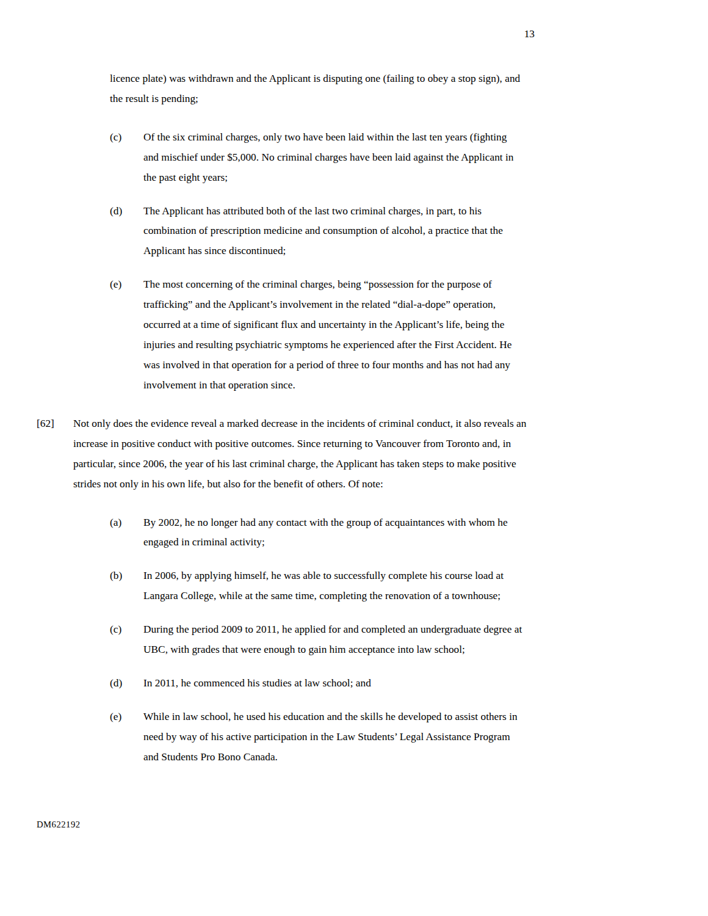13
licence plate) was withdrawn and the Applicant is disputing one (failing to obey a stop sign), and the result is pending;
(c)
Of the six criminal charges, only two have been laid within the last ten years (fighting and mischief under $5,000. No criminal charges have been laid against the Applicant in the past eight years;
(d)
The Applicant has attributed both of the last two criminal charges, in part, to his combination of prescription medicine and consumption of alcohol, a practice that the Applicant has since discontinued;
(e)
The most concerning of the criminal charges, being “possession for the purpose of trafficking” and the Applicant’s involvement in the related “dial-a-dope” operation, occurred at a time of significant flux and uncertainty in the Applicant’s life, being the injuries and resulting psychiatric symptoms he experienced after the First Accident. He was involved in that operation for a period of three to four months and has not had any involvement in that operation since.
[62]
Not only does the evidence reveal a marked decrease in the incidents of criminal conduct, it also reveals an increase in positive conduct with positive outcomes. Since returning to Vancouver from Toronto and, in particular, since 2006, the year of his last criminal charge, the Applicant has taken steps to make positive strides not only in his own life, but also for the benefit of others. Of note:
(a)
By 2002, he no longer had any contact with the group of acquaintances with whom he engaged in criminal activity;
(b)
In 2006, by applying himself, he was able to successfully complete his course load at Langara College, while at the same time, completing the renovation of a townhouse;
(c)
During the period 2009 to 2011, he applied for and completed an undergraduate degree at UBC, with grades that were enough to gain him acceptance into law school;
(d)
In 2011, he commenced his studies at law school; and
(e)
While in law school, he used his education and the skills he developed to assist others in need by way of his active participation in the Law Students’ Legal Assistance Program and Students Pro Bono Canada.
DM622192